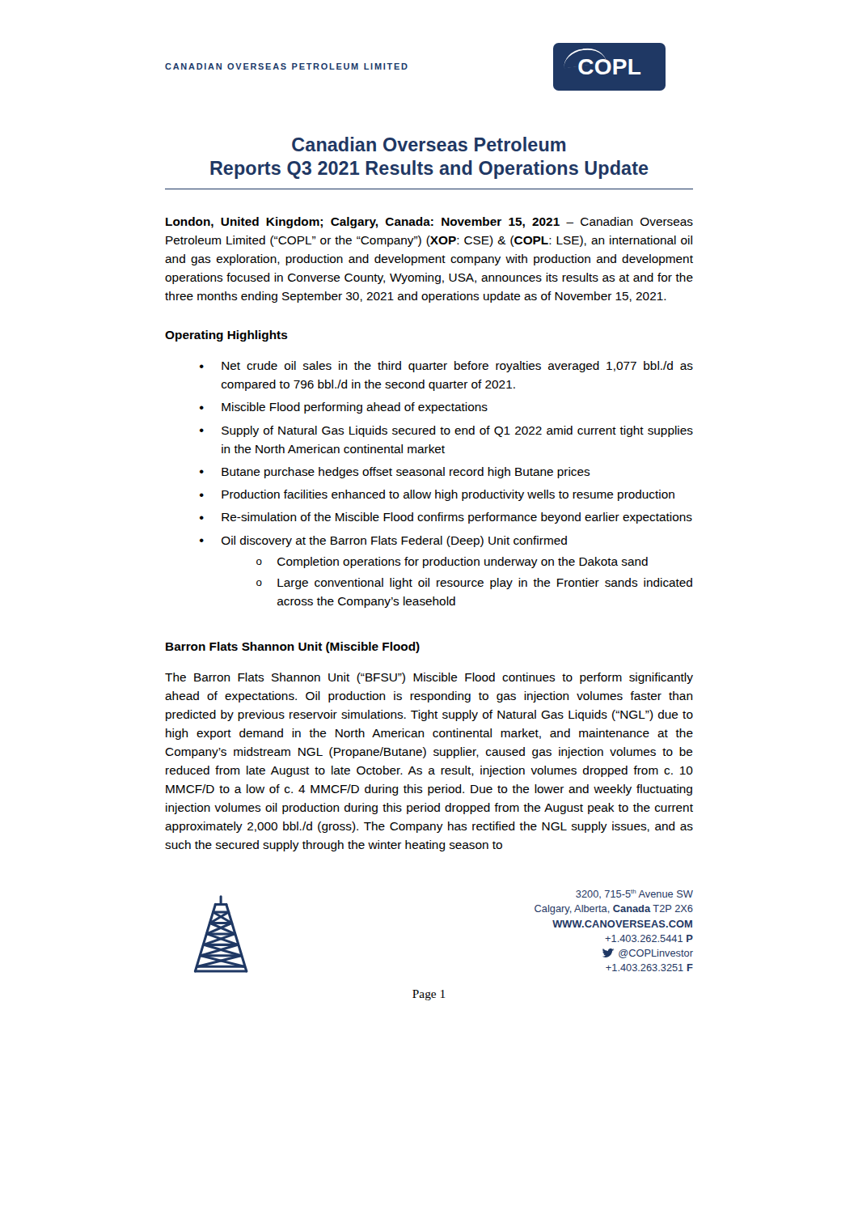CANADIAN OVERSEAS PETROLEUM LIMITED
COPL
Canadian Overseas Petroleum
Reports Q3 2021 Results and Operations Update
London, United Kingdom; Calgary, Canada: November 15, 2021 – Canadian Overseas Petroleum Limited (“COPL” or the “Company”) (XOP: CSE) & (COPL: LSE), an international oil and gas exploration, production and development company with production and development operations focused in Converse County, Wyoming, USA, announces its results as at and for the three months ending September 30, 2021 and operations update as of November 15, 2021.
Operating Highlights
Net crude oil sales in the third quarter before royalties averaged 1,077 bbl./d as compared to 796 bbl./d in the second quarter of 2021.
Miscible Flood performing ahead of expectations
Supply of Natural Gas Liquids secured to end of Q1 2022 amid current tight supplies in the North American continental market
Butane purchase hedges offset seasonal record high Butane prices
Production facilities enhanced to allow high productivity wells to resume production
Re-simulation of the Miscible Flood confirms performance beyond earlier expectations
Oil discovery at the Barron Flats Federal (Deep) Unit confirmed
Completion operations for production underway on the Dakota sand
Large conventional light oil resource play in the Frontier sands indicated across the Company’s leasehold
Barron Flats Shannon Unit (Miscible Flood)
The Barron Flats Shannon Unit (“BFSU”) Miscible Flood continues to perform significantly ahead of expectations. Oil production is responding to gas injection volumes faster than predicted by previous reservoir simulations. Tight supply of Natural Gas Liquids (“NGL”) due to high export demand in the North American continental market, and maintenance at the Company’s midstream NGL (Propane/Butane) supplier, caused gas injection volumes to be reduced from late August to late October. As a result, injection volumes dropped from c. 10 MMCF/D to a low of c. 4 MMCF/D during this period. Due to the lower and weekly fluctuating injection volumes oil production during this period dropped from the August peak to the current approximately 2,000 bbl./d (gross). The Company has rectified the NGL supply issues, and as such the secured supply through the winter heating season to
3200, 715-5th Avenue SW
Calgary, Alberta, Canada T2P 2X6
WWW.CANOVERSEAS.COM
+1.403.262.5441 P
@COPLinvestor
+1.403.263.3251 F
Page 1